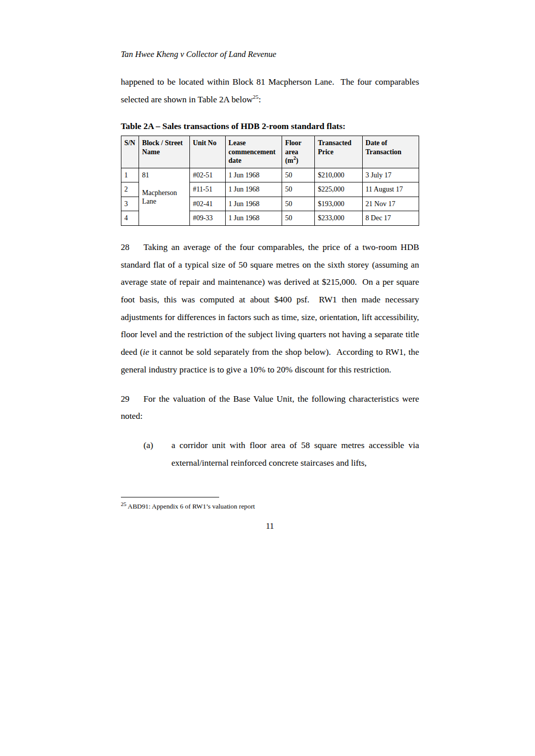Tan Hwee Kheng v Collector of Land Revenue
happened to be located within Block 81 Macpherson Lane. The four comparables selected are shown in Table 2A below25:
Table 2A – Sales transactions of HDB 2-room standard flats:
| S/N | Block / Street Name | Unit No | Lease commencement date | Floor area (m 2 ) | Transacted Price | Date of Transaction |
| --- | --- | --- | --- | --- | --- | --- |
| 1 | 81 Macpherson Lane | #02-51 | 1 Jun 1968 | 50 | $210,000 | 3 July 17 |
| 2 | #11-51 | 1 Jun 1968 | 50 | $225,000 | 11 August 17 |
| 3 | #02-41 | 1 Jun 1968 | 50 | $193,000 | 21 Nov 17 |
| 4 | #09-33 | 1 Jun 1968 | 50 | $233,000 | 8 Dec 17 |
28 Taking an average of the four comparables, the price of a two-room HDB standard flat of a typical size of 50 square metres on the sixth storey (assuming an average state of repair and maintenance) was derived at $215,000. On a per square foot basis, this was computed at about $400 psf. RW1 then made necessary adjustments for differences in factors such as time, size, orientation, lift accessibility, floor level and the restriction of the subject living quarters not having a separate title deed (ie it cannot be sold separately from the shop below). According to RW1, the general industry practice is to give a 10% to 20% discount for this restriction.
29 For the valuation of the Base Value Unit, the following characteristics were noted:
(a)
a corridor unit with floor area of 58 square metres accessible via external/internal reinforced concrete staircases and lifts,
25 ABD91: Appendix 6 of RW1’s valuation report
11